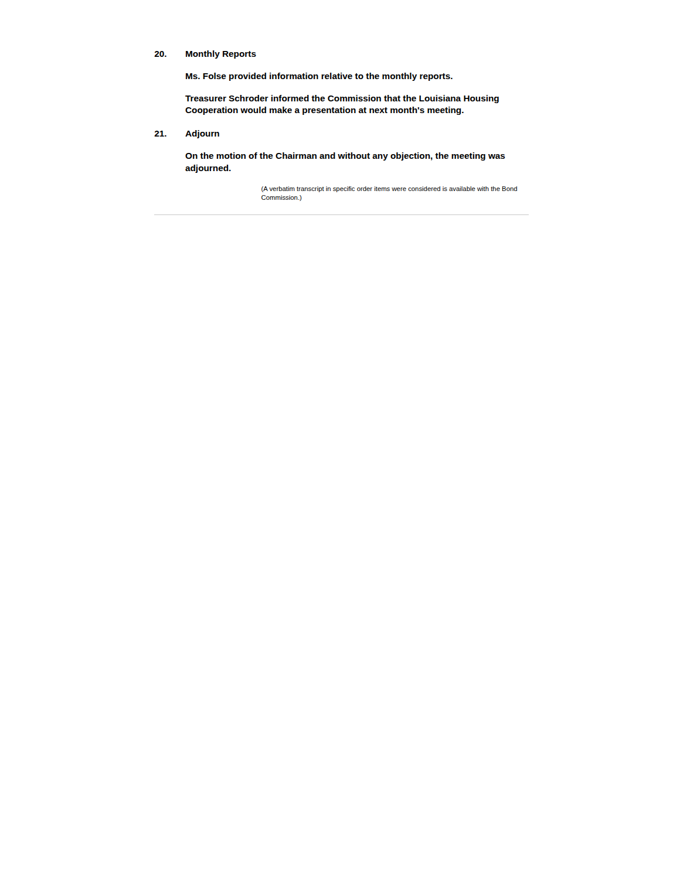20. Monthly Reports
Ms. Folse provided information relative to the monthly reports.
Treasurer Schroder informed the Commission that the Louisiana Housing Cooperation would make a presentation at next month's meeting.
21. Adjourn
On the motion of the Chairman and without any objection, the meeting was adjourned.
(A verbatim transcript in specific order items were considered is available with the Bond Commission.)